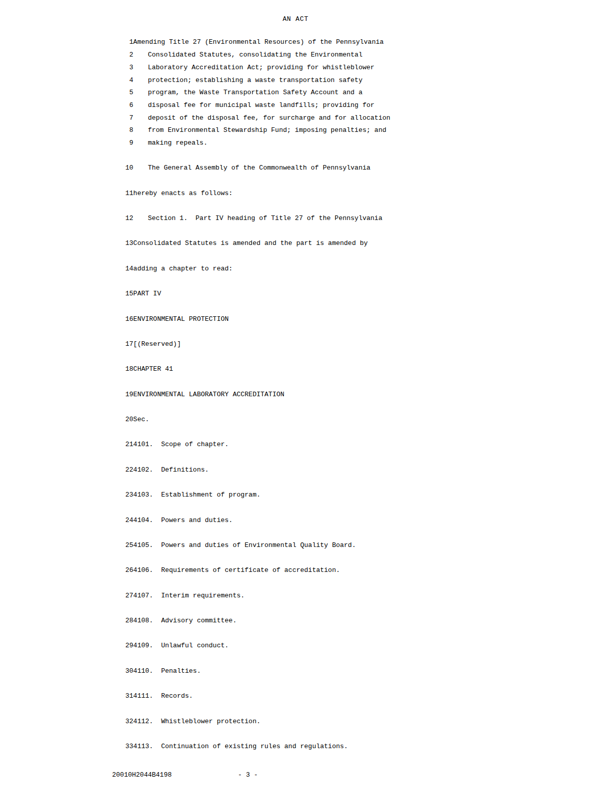AN ACT
| 1 | Amending Title 27 (Environmental Resources) of the Pennsylvania |
| 2 | Consolidated Statutes, consolidating the Environmental |
| 3 | Laboratory Accreditation Act; providing for whistleblower |
| 4 | protection; establishing a waste transportation safety |
| 5 | program, the Waste Transportation Safety Account and a |
| 6 | disposal fee for municipal waste landfills; providing for |
| 7 | deposit of the disposal fee, for surcharge and for allocation |
| 8 | from Environmental Stewardship Fund; imposing penalties; and |
| 9 | making repeals. |
| 10 | The General Assembly of the Commonwealth of Pennsylvania |
| 11 | hereby enacts as follows: |
| 12 | Section 1. Part IV heading of Title 27 of the Pennsylvania |
| 13 | Consolidated Statutes is amended and the part is amended by |
| 14 | adding a chapter to read: |
| 15 | PART IV |
| 16 | ENVIRONMENTAL PROTECTION |
| 17 | [(Reserved)] |
| 18 | CHAPTER 41 |
| 19 | ENVIRONMENTAL LABORATORY ACCREDITATION |
| 20 | Sec. |
| 21 | 4101. Scope of chapter. |
| 22 | 4102. Definitions. |
| 23 | 4103. Establishment of program. |
| 24 | 4104. Powers and duties. |
| 25 | 4105. Powers and duties of Environmental Quality Board. |
| 26 | 4106. Requirements of certificate of accreditation. |
| 27 | 4107. Interim requirements. |
| 28 | 4108. Advisory committee. |
| 29 | 4109. Unlawful conduct. |
| 30 | 4110. Penalties. |
| 31 | 4111. Records. |
| 32 | 4112. Whistleblower protection. |
| 33 | 4113. Continuation of existing rules and regulations. |
20010H2044B4198 - 3 -